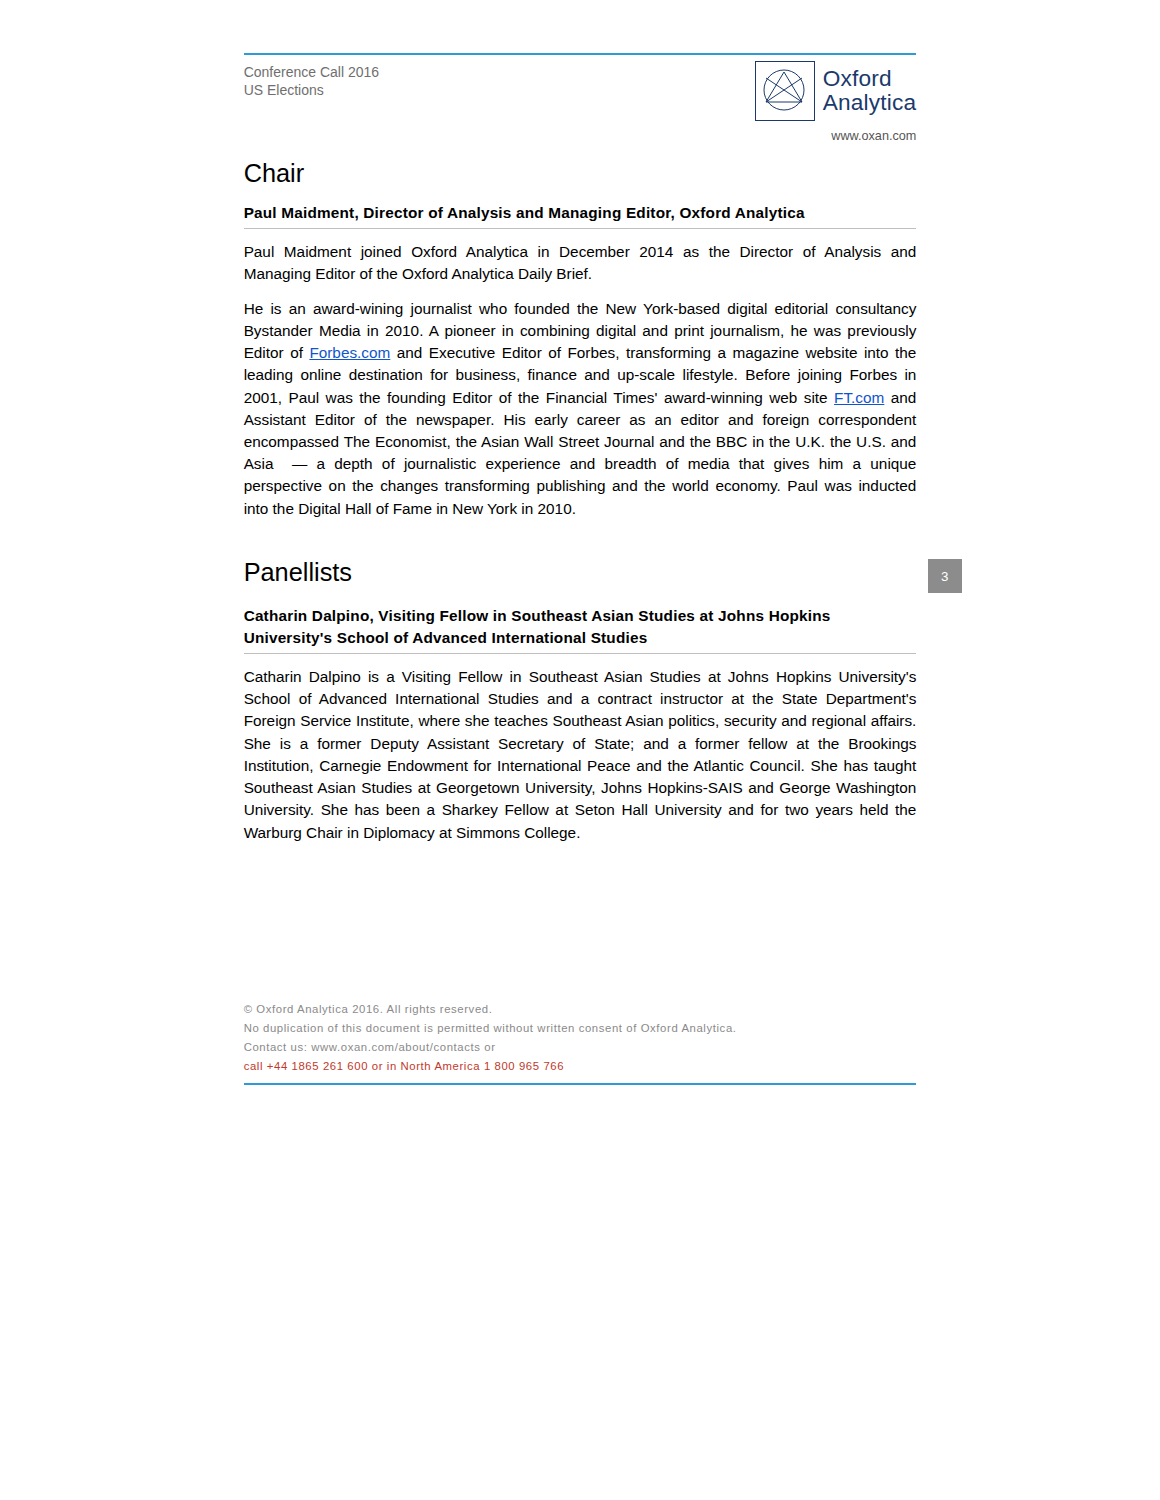Conference Call 2016
US Elections
Oxford
Analytica
www.oxan.com
Chair
Paul Maidment, Director of Analysis and Managing Editor, Oxford Analytica
Paul Maidment joined Oxford Analytica in December 2014 as the Director of Analysis and Managing Editor of the Oxford Analytica Daily Brief.
He is an award-wining journalist who founded the New York-based digital editorial consultancy Bystander Media in 2010. A pioneer in combining digital and print journalism, he was previously Editor of Forbes.com and Executive Editor of Forbes, transforming a magazine website into the leading online destination for business, finance and up-scale lifestyle. Before joining Forbes in 2001, Paul was the founding Editor of the Financial Times' award-winning web site FT.com and Assistant Editor of the newspaper. His early career as an editor and foreign correspondent encompassed The Economist, the Asian Wall Street Journal and the BBC in the U.K. the U.S. and Asia — a depth of journalistic experience and breadth of media that gives him a unique perspective on the changes transforming publishing and the world economy. Paul was inducted into the Digital Hall of Fame in New York in 2010.
Panellists
Catharin Dalpino, Visiting Fellow in Southeast Asian Studies at Johns Hopkins
University's School of Advanced International Studies
Catharin Dalpino is a Visiting Fellow in Southeast Asian Studies at Johns Hopkins University's School of Advanced International Studies and a contract instructor at the State Department's Foreign Service Institute, where she teaches Southeast Asian politics, security and regional affairs. She is a former Deputy Assistant Secretary of State; and a former fellow at the Brookings Institution, Carnegie Endowment for International Peace and the Atlantic Council. She has taught Southeast Asian Studies at Georgetown University, Johns Hopkins-SAIS and George Washington University. She has been a Sharkey Fellow at Seton Hall University and for two years held the Warburg Chair in Diplomacy at Simmons College.
3
© Oxford Analytica 2016. All rights reserved.
No duplication of this document is permitted without written consent of Oxford Analytica.
Contact us: www.oxan.com/about/contacts or
call +44 1865 261 600 or in North America 1 800 965 766